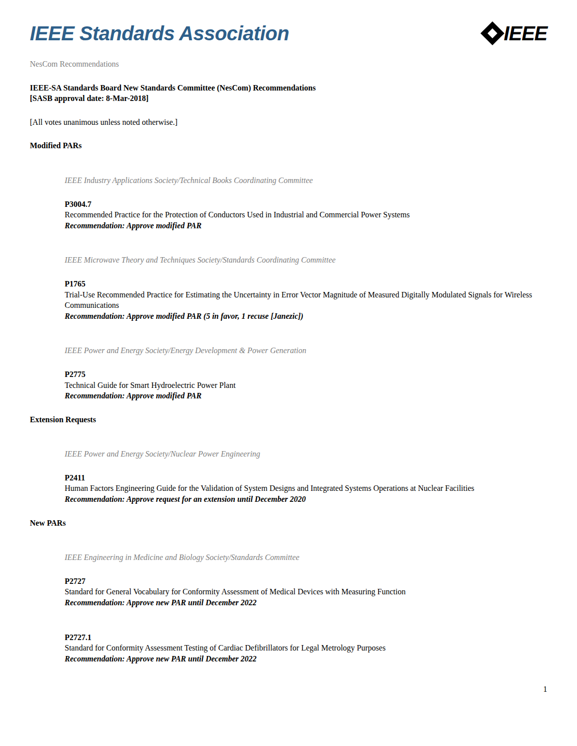IEEE Standards Association
IEEE
NesCom Recommendations
IEEE-SA Standards Board New Standards Committee (NesCom) Recommendations
[SASB approval date: 8-Mar-2018]
[All votes unanimous unless noted otherwise.]
Modified PARs
IEEE Industry Applications Society/Technical Books Coordinating Committee
P3004.7
Recommended Practice for the Protection of Conductors Used in Industrial and Commercial Power Systems
Recommendation: Approve modified PAR
IEEE Microwave Theory and Techniques Society/Standards Coordinating Committee
P1765
Trial-Use Recommended Practice for Estimating the Uncertainty in Error Vector Magnitude of Measured Digitally Modulated Signals for Wireless Communications
Recommendation: Approve modified PAR (5 in favor, 1 recuse [Janezic])
IEEE Power and Energy Society/Energy Development & Power Generation
P2775
Technical Guide for Smart Hydroelectric Power Plant
Recommendation: Approve modified PAR
Extension Requests
IEEE Power and Energy Society/Nuclear Power Engineering
P2411
Human Factors Engineering Guide for the Validation of System Designs and Integrated Systems Operations at Nuclear Facilities
Recommendation: Approve request for an extension until December 2020
New PARs
IEEE Engineering in Medicine and Biology Society/Standards Committee
P2727
Standard for General Vocabulary for Conformity Assessment of Medical Devices with Measuring Function
Recommendation: Approve new PAR until December 2022
P2727.1
Standard for Conformity Assessment Testing of Cardiac Defibrillators for Legal Metrology Purposes
Recommendation: Approve new PAR until December 2022
1